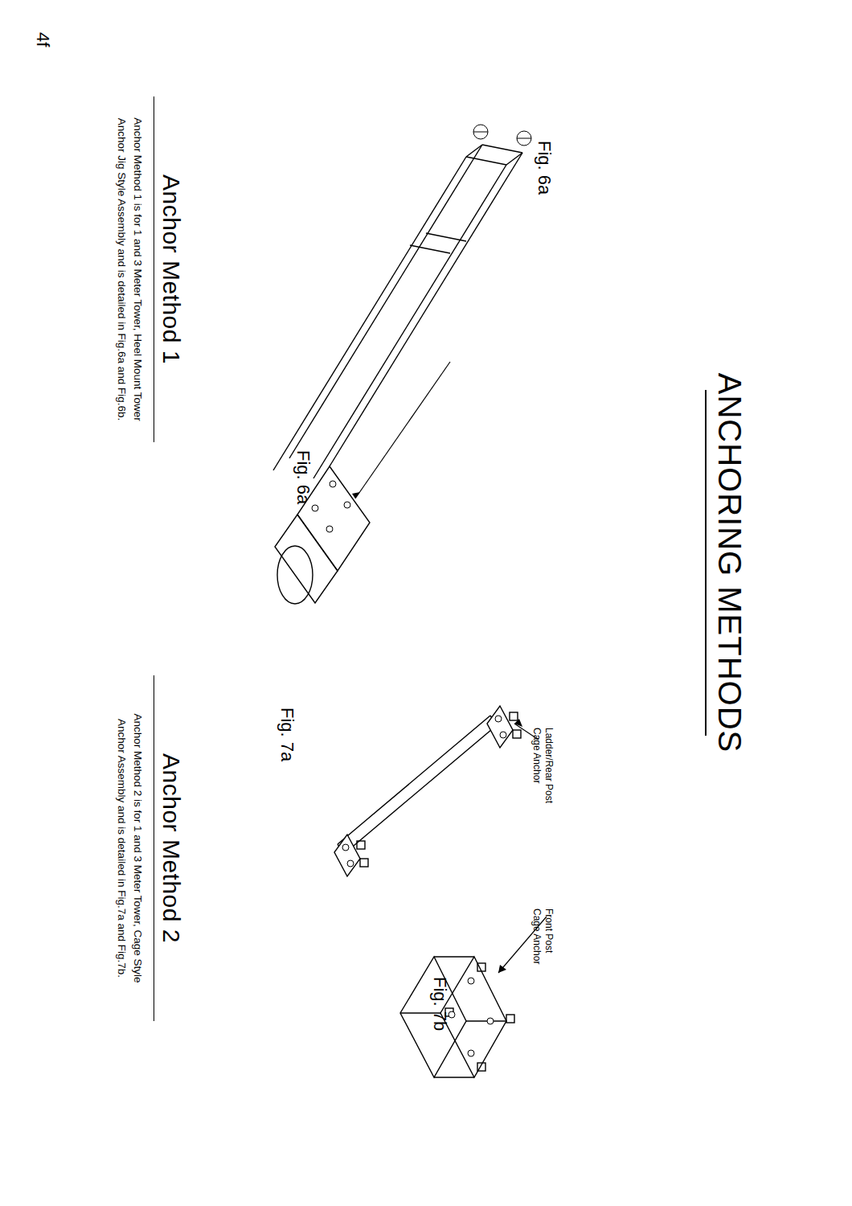ANCHORING METHODS
4f
Fig. 6a
Fig. 6a
Fig. 7a
Fig. 7b
Ladder/Rear Post
Cage Anchor
Front Post
Cage Anchor
Anchor Method 1
Anchor Method 1 is for 1 and 3 Meter Tower, Heel Mount Tower
Anchor Jig Style Assembly and is detailed in Fig.6a and Fig.6b.
Anchor Method 2
Anchor Method 2 is for 1 and 3 Meter Tower, Cage Style
Anchor Assembly and is detailed in Fig.7a and Fig.7b.